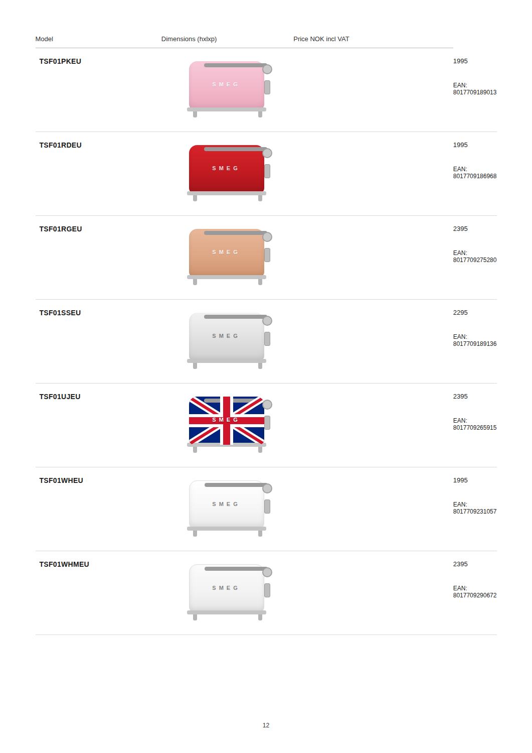| Model | Dimensions (hxlxp) | Price NOK incl VAT |
| --- | --- | --- |
| TSF01PKEU | SMEG | | 1995 EAN: 8017709189013 |
| TSF01RDEU | SMEG | | 1995 EAN: 8017709186968 |
| TSF01RGEU | SMEG | | 2395 EAN: 8017709275280 |
| TSF01SSEU | SMEG | | 2295 EAN: 8017709189136 |
| TSF01UJEU | SMEG | | 2395 EAN: 8017709265915 |
| TSF01WHEU | SMEG | | 1995 EAN: 8017709231057 |
| TSF01WHMEU | SMEG | | 2395 EAN: 8017709290672 |
12